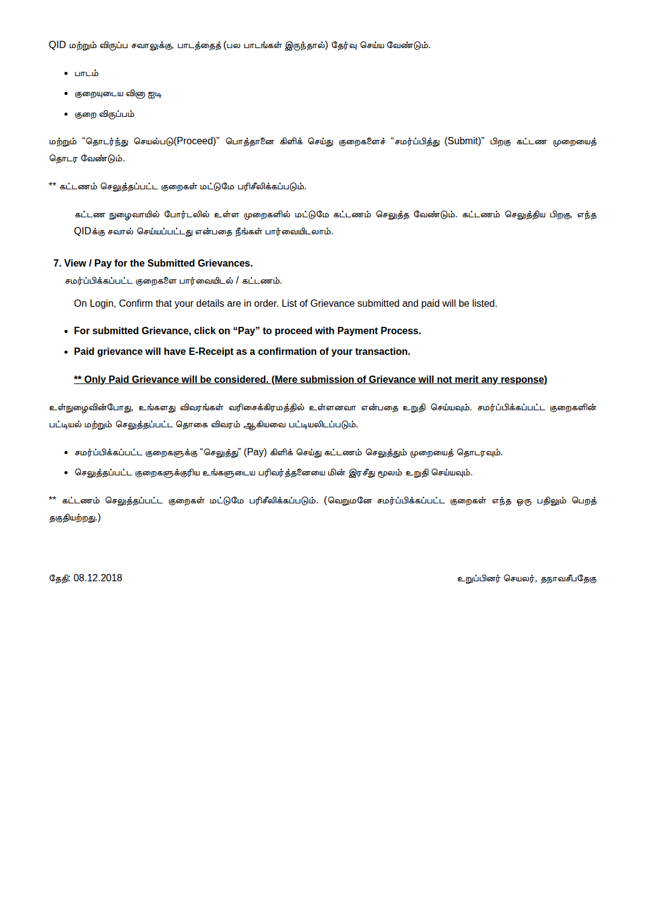QID மற்றும் விருப்ப சவாலுக்கு, பாடத்தைத் (பல பாடங்கள் இருந்தால்) தேர்வு செய்ய வேண்டும்.
பாடம்
குறையுடைய வினா ஐடி
குறை விருப்பம்
மற்றும் “தொடர்ந்து செயல்படு(Proceed)” பொத்தானை கிளிக் செய்து குறைகளைச் “சமர்ப்பித்து (Submit)” பிறகு கட்டண முறையைத் தொடர வேண்டும்.
** கட்டணம் செலுத்தப்பட்ட குறைகள் மட்டுமே பரிசீலிக்கப்படும்.
கட்டண நுழைவாயில் போர்டலில் உள்ள முறைகளில் மட்டுமே கட்டணம் செலுத்த வேண்டும். கட்டணம் செலுத்திய பிறகு, எந்த QIDக்கு சவால் செய்யப்பட்டது என்பதை நீங்கள் பார்வையிடலாம்.
View / Pay for the Submitted Grievances. சமர்ப்பிக்கப்பட்ட குறைகளை பார்வையிடல் / கட்டணம்.
On Login, Confirm that your details are in order. List of Grievance submitted and paid will be listed.
For submitted Grievance, click on “Pay” to proceed with Payment Process.
Paid grievance will have E-Receipt as a confirmation of your transaction.
** Only Paid Grievance will be considered. (Mere submission of Grievance will not merit any response)
உள்நுழைவின்போது, உங்களது விவரங்கள் வரிசைக்கிரமத்தில் உள்ளனவா என்பதை உறுதி செய்யவும். சமர்ப்பிக்கப்பட்ட குறைகளின் பட்டியல் மற்றும் செலுத்தப்பட்ட தொகை விவரம் ஆகியவை பட்டியலிடப்படும்.
சமர்ப்பிக்கப்பட்ட குறைகளுக்கு “செலுத்து” (Pay) கிளிக் செய்து கட்டணம் செலுத்தும் முறையைத் தொடரவும்.
செலுத்தப்பட்ட குறைகளுக்குரிய உங்களுடைய பரிவர்த்தனையை மின் இரசீது மூலம் உறுதி செய்யவும்.
** கட்டணம் செலுத்தப்பட்ட குறைகள் மட்டுமே பரிசீலிக்கப்படும். (வெறுமனே சமர்ப்பிக்கப்பட்ட குறைகள் எந்த ஒரு பதிலும் பெறத் தகுதியற்றது.)
தேதி: 08.12.2018
உறுப்பினர் செயலர், தநாவசீபதேகு